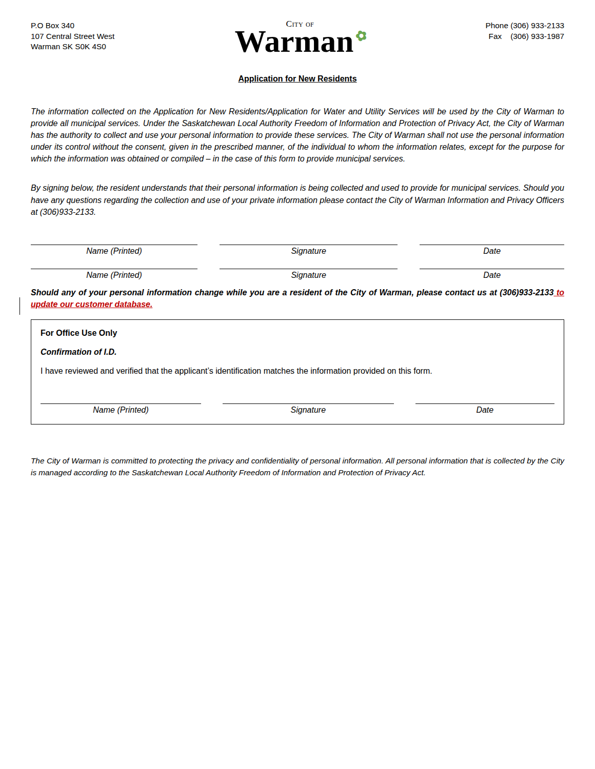P.O Box 340
107 Central Street West
Warman SK S0K 4S0
City of Warman✿
Phone (306) 933-2133
Fax (306) 933-1987
Application for New Residents
The information collected on the Application for New Residents/Application for Water and Utility Services will be used by the City of Warman to provide all municipal services. Under the Saskatchewan Local Authority Freedom of Information and Protection of Privacy Act, the City of Warman has the authority to collect and use your personal information to provide these services. The City of Warman shall not use the personal information under its control without the consent, given in the prescribed manner, of the individual to whom the information relates, except for the purpose for which the information was obtained or compiled – in the case of this form to provide municipal services.
By signing below, the resident understands that their personal information is being collected and used to provide for municipal services. Should you have any questions regarding the collection and use of your private information please contact the City of Warman Information and Privacy Officers at (306)933-2133.
| Name (Printed) | | Signature | | Date |
| Name (Printed) | | Signature | | Date |
Should any of your personal information change while you are a resident of the City of Warman, please contact us at (306)933-2133 to update our customer database.
For Office Use Only
Confirmation of I.D.
I have reviewed and verified that the applicant’s identification matches the information provided on this form.
| Name (Printed) | | Signature | | Date |
The City of Warman is committed to protecting the privacy and confidentiality of personal information. All personal information that is collected by the City is managed according to the Saskatchewan Local Authority Freedom of Information and Protection of Privacy Act.